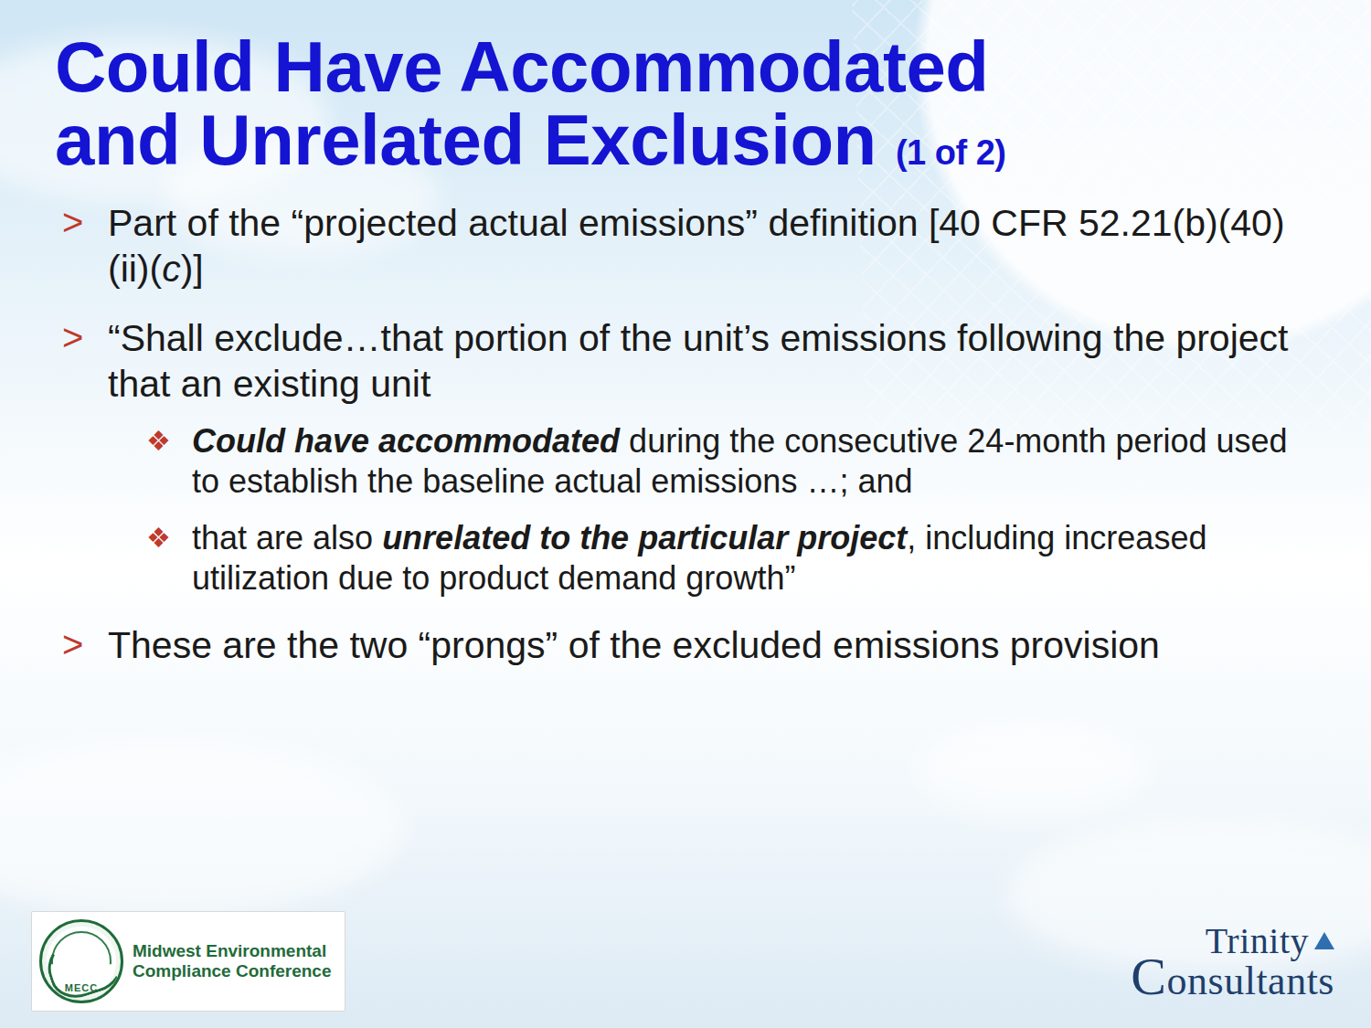Could Have Accommodated
and Unrelated Exclusion (1 of 2)
Part of the “projected actual emissions” definition [40 CFR 52.21(b)(40)(ii)(c)]
“Shall exclude…that portion of the unit’s emissions following the project that an existing unit
Could have accommodated during the consecutive 24-month period used to establish the baseline actual emissions …; and
that are also unrelated to the particular project, including increased utilization due to product demand growth”
These are the two “prongs” of the excluded emissions provision
Midwest Environmental Compliance Conference
Trinity
Consultants